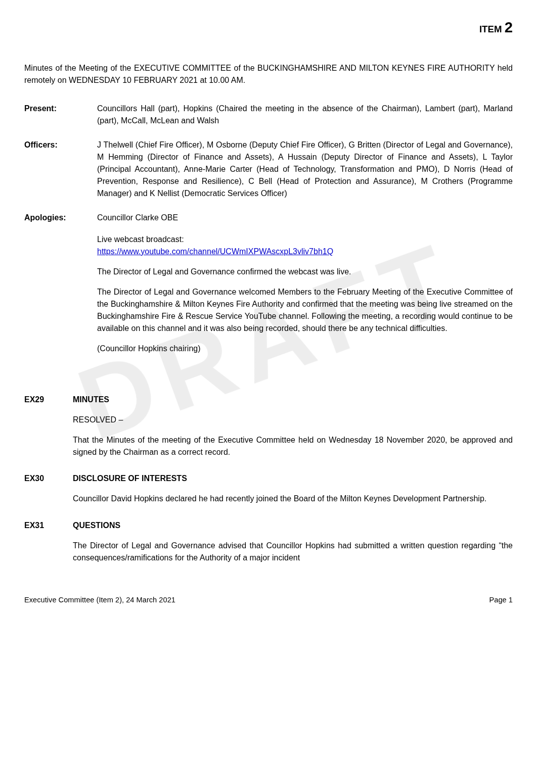DRAFT
ITEM 2
Minutes of the Meeting of the EXECUTIVE COMMITTEE of the BUCKINGHAMSHIRE AND MILTON KEYNES FIRE AUTHORITY held remotely on WEDNESDAY 10 FEBRUARY 2021 at 10.00 AM.
| Present: | Councillors Hall (part), Hopkins (Chaired the meeting in the absence of the Chairman), Lambert (part), Marland (part), McCall, McLean and Walsh |
| Officers: | J Thelwell (Chief Fire Officer), M Osborne (Deputy Chief Fire Officer), G Britten (Director of Legal and Governance), M Hemming (Director of Finance and Assets), A Hussain (Deputy Director of Finance and Assets), L Taylor (Principal Accountant), Anne-Marie Carter (Head of Technology, Transformation and PMO), D Norris (Head of Prevention, Response and Resilience), C Bell (Head of Protection and Assurance), M Crothers (Programme Manager) and K Nellist (Democratic Services Officer) |
| Apologies: | Councillor Clarke OBE Live webcast broadcast: https://www.youtube.com/channel/UCWmIXPWAscxpL3vliv7bh1Q The Director of Legal and Governance confirmed the webcast was live. The Director of Legal and Governance welcomed Members to the February Meeting of the Executive Committee of the Buckinghamshire & Milton Keynes Fire Authority and confirmed that the meeting was being live streamed on the Buckinghamshire Fire & Rescue Service YouTube channel. Following the meeting, a recording would continue to be available on this channel and it was also being recorded, should there be any technical difficulties. (Councillor Hopkins chairing) |
| EX29 | MINUTES RESOLVED – That the Minutes of the meeting of the Executive Committee held on Wednesday 18 November 2020, be approved and signed by the Chairman as a correct record. |
| EX30 | DISCLOSURE OF INTERESTS Councillor David Hopkins declared he had recently joined the Board of the Milton Keynes Development Partnership. |
| EX31 | QUESTIONS The Director of Legal and Governance advised that Councillor Hopkins had submitted a written question regarding “the consequences/ramifications for the Authority of a major incident |
Executive Committee (Item 2), 24 March 2021 Page 1